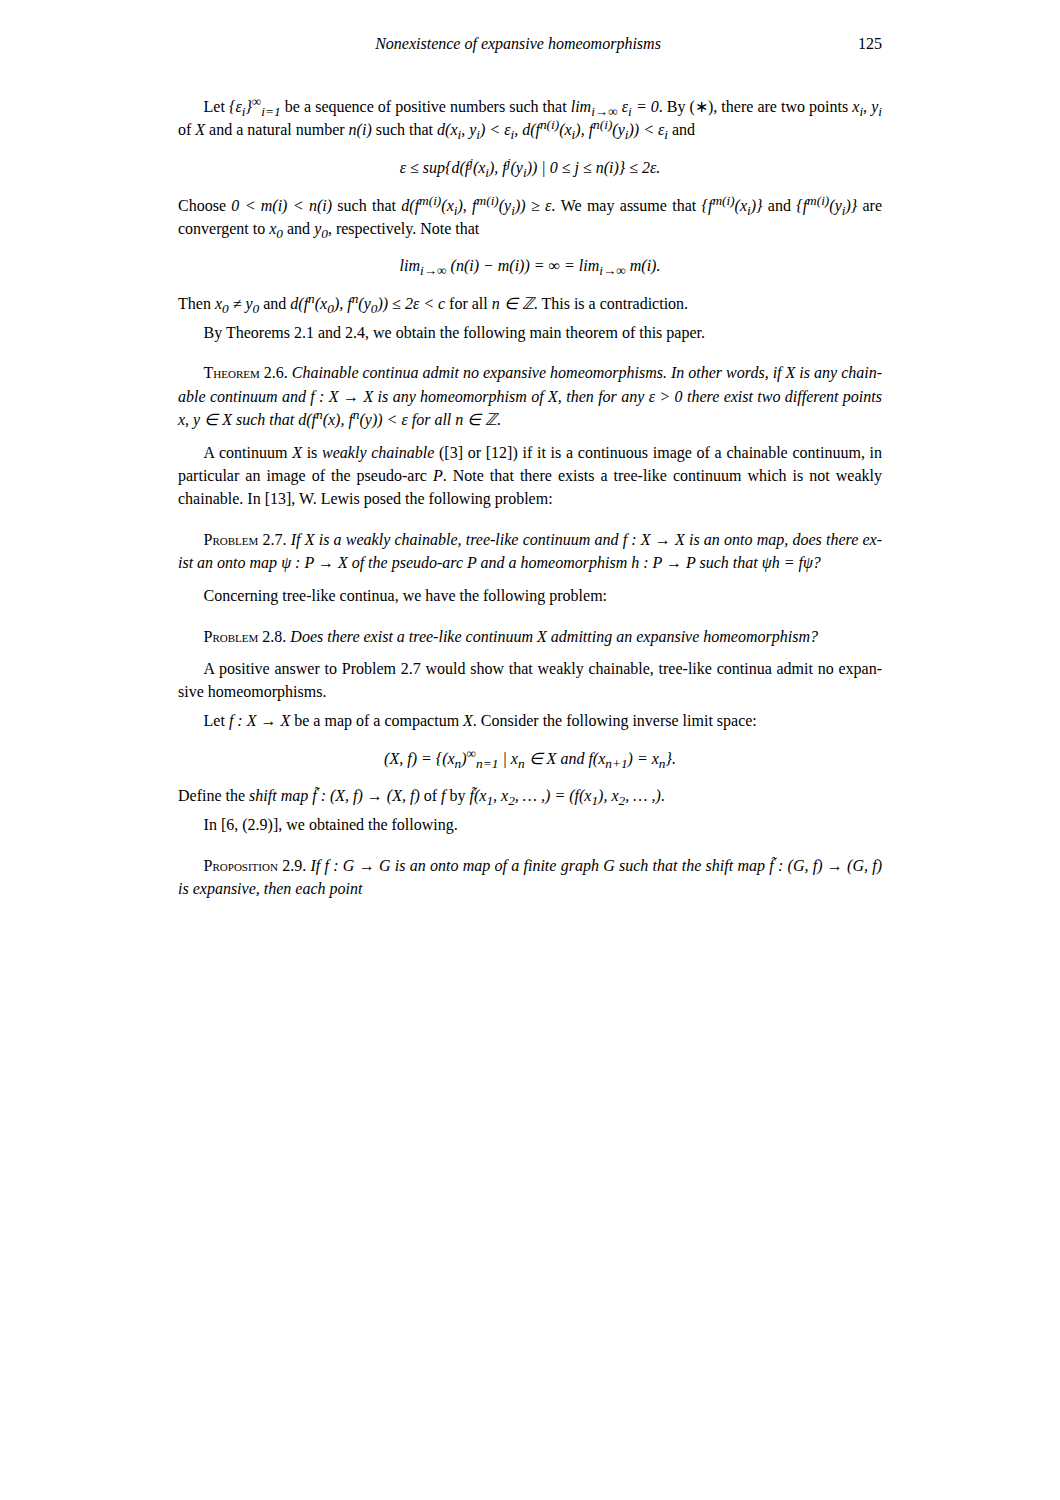Nonexistence of expansive homeomorphisms 125
Let {εi}∞i=1 be a sequence of positive numbers such that limi→∞ εi = 0. By (∗), there are two points xi, yi of X and a natural number n(i) such that d(xi, yi) < εi, d(fn(i)(xi), fn(i)(yi)) < εi and
ε ≤ sup{d(fj(xi), fj(yi)) | 0 ≤ j ≤ n(i)} ≤ 2ε.
Choose 0 < m(i) < n(i) such that d(fm(i)(xi), fm(i)(yi)) ≥ ε. We may assume that {fm(i)(xi)} and {fm(i)(yi)} are convergent to x0 and y0, respectively. Note that
limi→∞ (n(i) − m(i)) = ∞ = limi→∞ m(i).
Then x0 ≠ y0 and d(fn(x0), fn(y0)) ≤ 2ε < c for all n ∈ ℤ. This is a contradiction.
By Theorems 2.1 and 2.4, we obtain the following main theorem of this paper.
Theorem 2.6. Chainable continua admit no expansive homeomorphisms. In other words, if X is any chainable continuum and f : X → X is any homeomorphism of X, then for any ε > 0 there exist two different points x, y ∈ X such that d(fn(x), fn(y)) < ε for all n ∈ ℤ.
A continuum X is weakly chainable ([3] or [12]) if it is a continuous image of a chainable continuum, in particular an image of the pseudo-arc P. Note that there exists a tree-like continuum which is not weakly chainable. In [13], W. Lewis posed the following problem:
Problem 2.7. If X is a weakly chainable, tree-like continuum and f : X → X is an onto map, does there exist an onto map ψ : P → X of the pseudo-arc P and a homeomorphism h : P → P such that ψh = fψ?
Concerning tree-like continua, we have the following problem:
Problem 2.8. Does there exist a tree-like continuum X admitting an expansive homeomorphism?
A positive answer to Problem 2.7 would show that weakly chainable, tree-like continua admit no expansive homeomorphisms.
Let f : X → X be a map of a compactum X. Consider the following inverse limit space:
(X, f) = {(xn)∞n=1 | xn ∈ X and f(xn+1) = xn}.
Define the shift map f̃ : (X, f) → (X, f) of f by f̃(x1, x2, … ,) = (f(x1), x2, … ,).
In [6, (2.9)], we obtained the following.
Proposition 2.9. If f : G → G is an onto map of a finite graph G such that the shift map f̃ : (G, f) → (G, f) is expansive, then each point